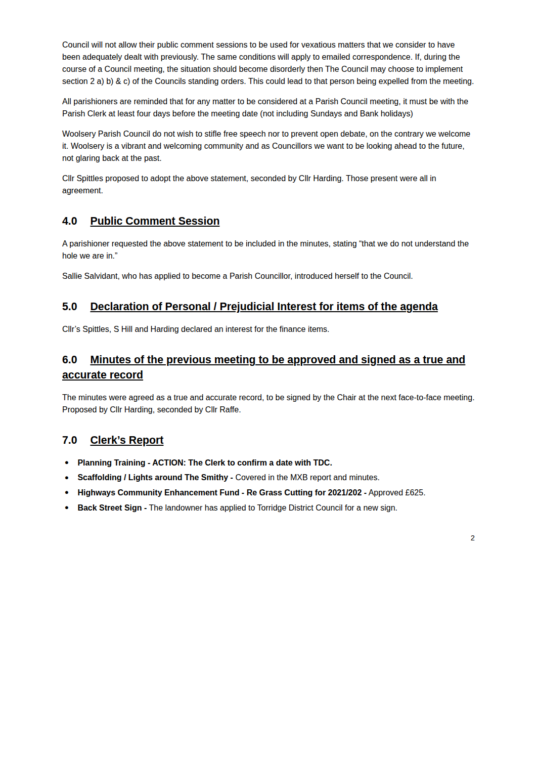Council will not allow their public comment sessions to be used for vexatious matters that we consider to have been adequately dealt with previously. The same conditions will apply to emailed correspondence. If, during the course of a Council meeting, the situation should become disorderly then The Council may choose to implement section 2 a) b) & c) of the Councils standing orders. This could lead to that person being expelled from the meeting.
All parishioners are reminded that for any matter to be considered at a Parish Council meeting, it must be with the Parish Clerk at least four days before the meeting date (not including Sundays and Bank holidays)
Woolsery Parish Council do not wish to stifle free speech nor to prevent open debate, on the contrary we welcome it. Woolsery is a vibrant and welcoming community and as Councillors we want to be looking ahead to the future, not glaring back at the past.
Cllr Spittles proposed to adopt the above statement, seconded by Cllr Harding. Those present were all in agreement.
4.0 Public Comment Session
A parishioner requested the above statement to be included in the minutes, stating “that we do not understand the hole we are in.”
Sallie Salvidant, who has applied to become a Parish Councillor, introduced herself to the Council.
5.0 Declaration of Personal / Prejudicial Interest for items of the agenda
Cllr’s Spittles, S Hill and Harding declared an interest for the finance items.
6.0 Minutes of the previous meeting to be approved and signed as a true and accurate record
The minutes were agreed as a true and accurate record, to be signed by the Chair at the next face-to-face meeting. Proposed by Cllr Harding, seconded by Cllr Raffe.
7.0 Clerk’s Report
Planning Training - ACTION: The Clerk to confirm a date with TDC.
Scaffolding / Lights around The Smithy - Covered in the MXB report and minutes.
Highways Community Enhancement Fund - Re Grass Cutting for 2021/202 - Approved £625.
Back Street Sign - The landowner has applied to Torridge District Council for a new sign.
2